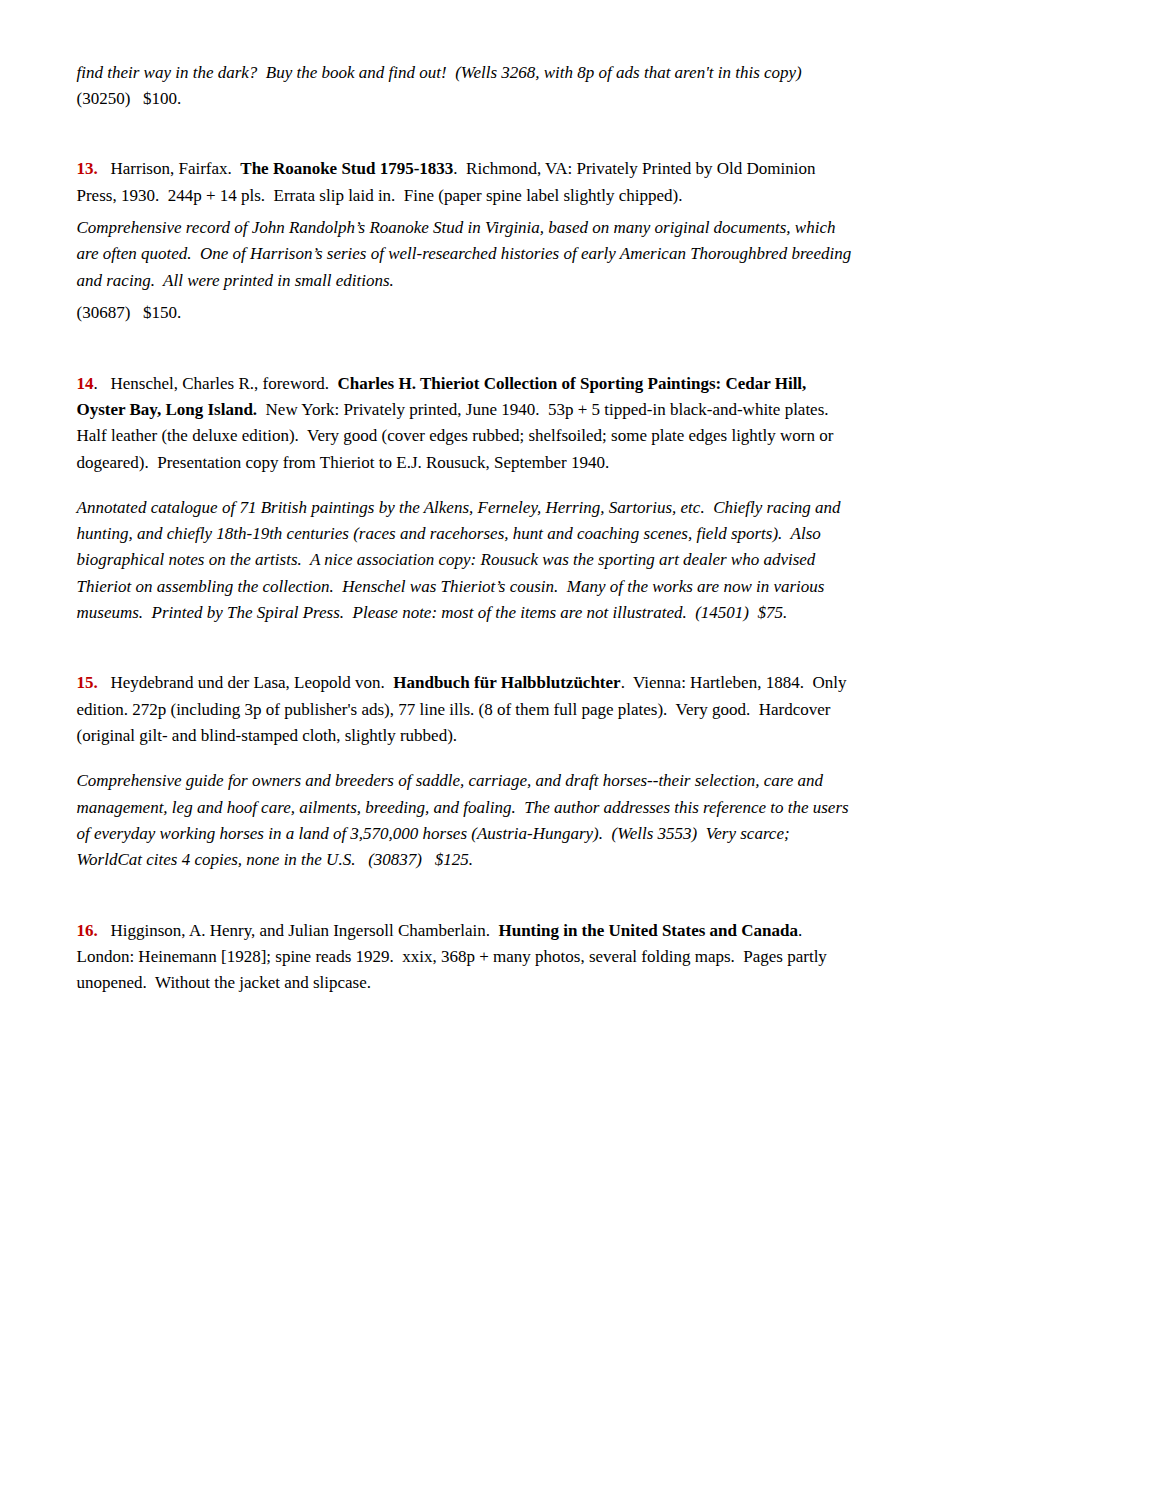find their way in the dark? Buy the book and find out! (Wells 3268, with 8p of ads that aren't in this copy) (30250) $100.
13. Harrison, Fairfax. The Roanoke Stud 1795-1833. Richmond, VA: Privately Printed by Old Dominion Press, 1930. 244p + 14 pls. Errata slip laid in. Fine (paper spine label slightly chipped).
Comprehensive record of John Randolph’s Roanoke Stud in Virginia, based on many original documents, which are often quoted. One of Harrison’s series of well-researched histories of early American Thoroughbred breeding and racing. All were printed in small editions.
(30687) $150.
14. Henschel, Charles R., foreword. Charles H. Thieriot Collection of Sporting Paintings: Cedar Hill, Oyster Bay, Long Island. New York: Privately printed, June 1940. 53p + 5 tipped-in black-and-white plates. Half leather (the deluxe edition). Very good (cover edges rubbed; shelfsoiled; some plate edges lightly worn or dogeared). Presentation copy from Thieriot to E.J. Rousuck, September 1940.
Annotated catalogue of 71 British paintings by the Alkens, Ferneley, Herring, Sartorius, etc. Chiefly racing and hunting, and chiefly 18th-19th centuries (races and racehorses, hunt and coaching scenes, field sports). Also biographical notes on the artists. A nice association copy: Rousuck was the sporting art dealer who advised Thieriot on assembling the collection. Henschel was Thieriot’s cousin. Many of the works are now in various museums. Printed by The Spiral Press. Please note: most of the items are not illustrated. (14501) $75.
15. Heydebrand und der Lasa, Leopold von. Handbuch für Halbblutzüchter. Vienna: Hartleben, 1884. Only edition. 272p (including 3p of publisher's ads), 77 line ills. (8 of them full page plates). Very good. Hardcover (original gilt- and blind-stamped cloth, slightly rubbed).
Comprehensive guide for owners and breeders of saddle, carriage, and draft horses--their selection, care and management, leg and hoof care, ailments, breeding, and foaling. The author addresses this reference to the users of everyday working horses in a land of 3,570,000 horses (Austria-Hungary). (Wells 3553) Very scarce; WorldCat cites 4 copies, none in the U.S. (30837) $125.
16. Higginson, A. Henry, and Julian Ingersoll Chamberlain. Hunting in the United States and Canada. London: Heinemann [1928]; spine reads 1929. xxix, 368p + many photos, several folding maps. Pages partly unopened. Without the jacket and slipcase.